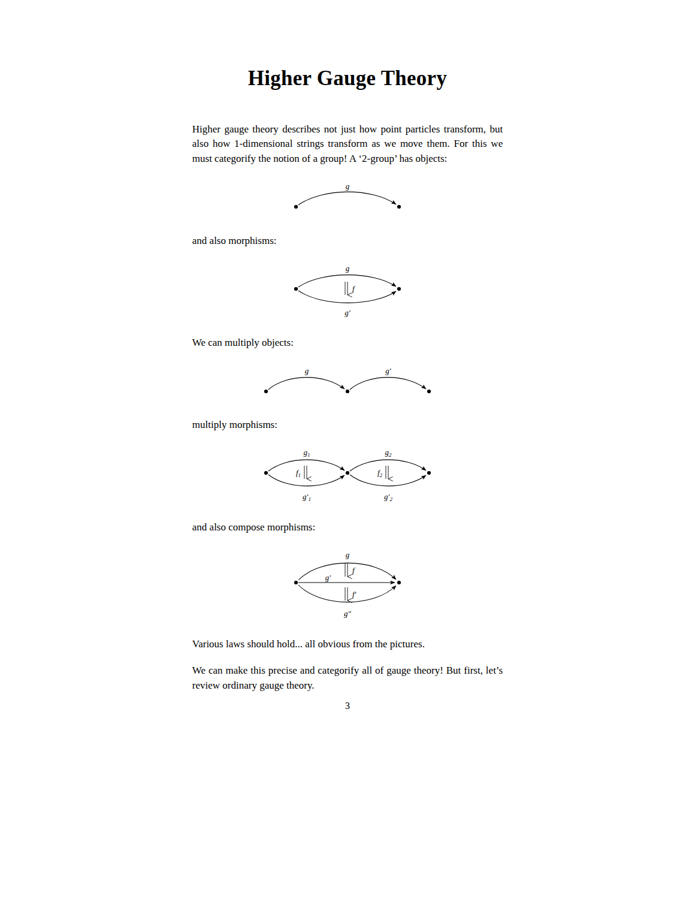Higher Gauge Theory
Higher gauge theory describes not just how point particles transform, but also how 1-dimensional strings transform as we move them. For this we must categorify the notion of a group! A ‘2-group’ has objects:
g
and also morphisms:
g g′ f
We can multiply objects:
g g′
multiply morphisms:
g1 g′1 f1 g2 g′2 f2
and also compose morphisms:
g g′ g″ f f′
Various laws should hold... all obvious from the pictures.
We can make this precise and categorify all of gauge theory! But first, let’s review ordinary gauge theory.
3